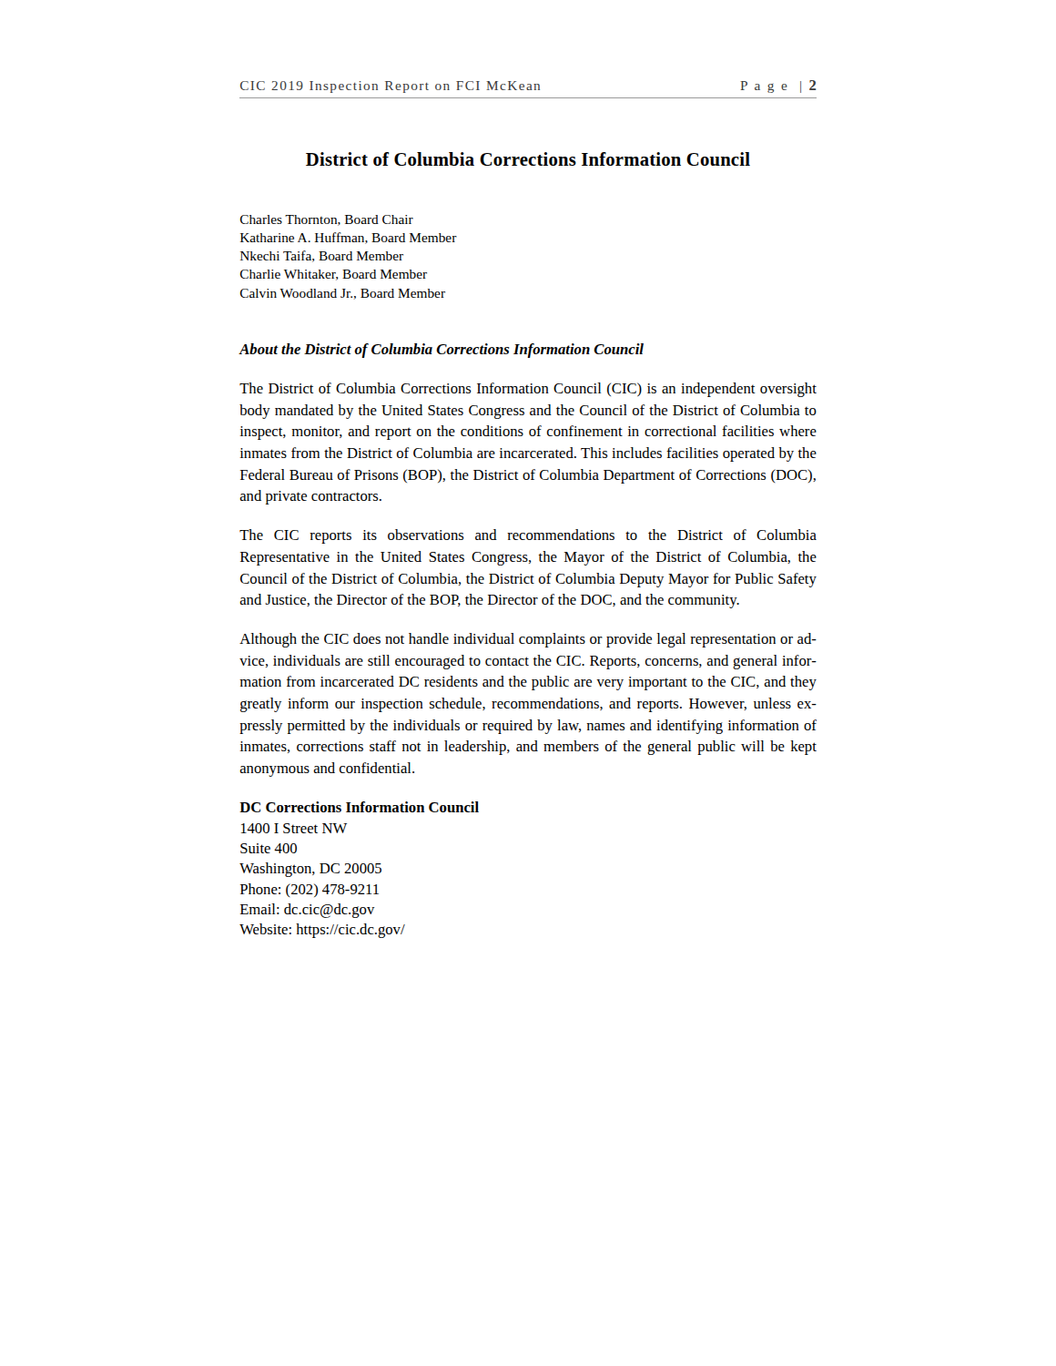CIC 2019 Inspection Report on FCI McKean P a g e | 2
District of Columbia Corrections Information Council
Charles Thornton, Board Chair
Katharine A. Huffman, Board Member
Nkechi Taifa, Board Member
Charlie Whitaker, Board Member
Calvin Woodland Jr., Board Member
About the District of Columbia Corrections Information Council
The District of Columbia Corrections Information Council (CIC) is an independent oversight body mandated by the United States Congress and the Council of the District of Columbia to inspect, monitor, and report on the conditions of confinement in correctional facilities where inmates from the District of Columbia are incarcerated. This includes facilities operated by the Federal Bureau of Prisons (BOP), the District of Columbia Department of Corrections (DOC), and private contractors.
The CIC reports its observations and recommendations to the District of Columbia Representative in the United States Congress, the Mayor of the District of Columbia, the Council of the District of Columbia, the District of Columbia Deputy Mayor for Public Safety and Justice, the Director of the BOP, the Director of the DOC, and the community.
Although the CIC does not handle individual complaints or provide legal representation or advice, individuals are still encouraged to contact the CIC. Reports, concerns, and general information from incarcerated DC residents and the public are very important to the CIC, and they greatly inform our inspection schedule, recommendations, and reports. However, unless expressly permitted by the individuals or required by law, names and identifying information of inmates, corrections staff not in leadership, and members of the general public will be kept anonymous and confidential.
DC Corrections Information Council
1400 I Street NW
Suite 400
Washington, DC 20005
Phone: (202) 478-9211
Email: dc.cic@dc.gov
Website: https://cic.dc.gov/